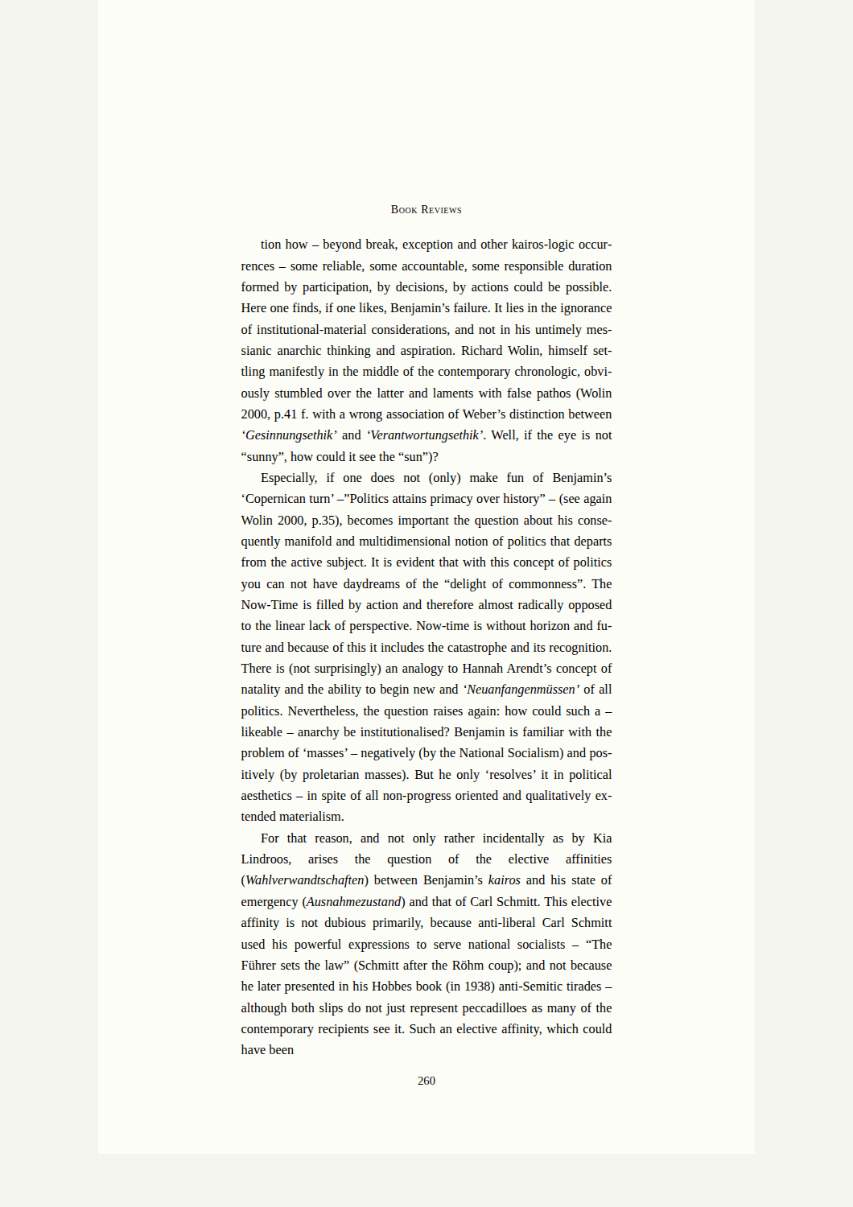Book Reviews
tion how – beyond break, exception and other kairos-logic occurrences – some reliable, some accountable, some responsible duration formed by participation, by decisions, by actions could be possible. Here one finds, if one likes, Benjamin’s failure. It lies in the ignorance of institutional-material considerations, and not in his untimely messianic anarchic thinking and aspiration. Richard Wolin, himself settling manifestly in the middle of the contemporary chronologic, obviously stumbled over the latter and laments with false pathos (Wolin 2000, p.41 f. with a wrong association of Weber’s distinction between ‘Gesinnungsethik’ and ‘Verantwortungsethik’. Well, if the eye is not “sunny”, how could it see the “sun”)?
Especially, if one does not (only) make fun of Benjamin’s ‘Copernican turn’ –”Politics attains primacy over history” – (see again Wolin 2000, p.35), becomes important the question about his consequently manifold and multidimensional notion of politics that departs from the active subject. It is evident that with this concept of politics you can not have daydreams of the “delight of commonness”. The Now-Time is filled by action and therefore almost radically opposed to the linear lack of perspective. Now-time is without horizon and future and because of this it includes the catastrophe and its recognition. There is (not surprisingly) an analogy to Hannah Arendt’s concept of natality and the ability to begin new and ‘Neuanfangenmüssen’ of all politics. Nevertheless, the question raises again: how could such a – likeable – anarchy be institutionalised? Benjamin is familiar with the problem of ‘masses’ – negatively (by the National Socialism) and positively (by proletarian masses). But he only ‘resolves’ it in political aesthetics – in spite of all non-progress oriented and qualitatively extended materialism.
For that reason, and not only rather incidentally as by Kia Lindroos, arises the question of the elective affinities (Wahlverwandtschaften) between Benjamin’s kairos and his state of emergency (Ausnahmezustand) and that of Carl Schmitt. This elective affinity is not dubious primarily, because anti-liberal Carl Schmitt used his powerful expressions to serve national socialists – “The Führer sets the law” (Schmitt after the Röhm coup); and not because he later presented in his Hobbes book (in 1938) anti-Semitic tirades – although both slips do not just represent peccadilloes as many of the contemporary recipients see it. Such an elective affinity, which could have been
260